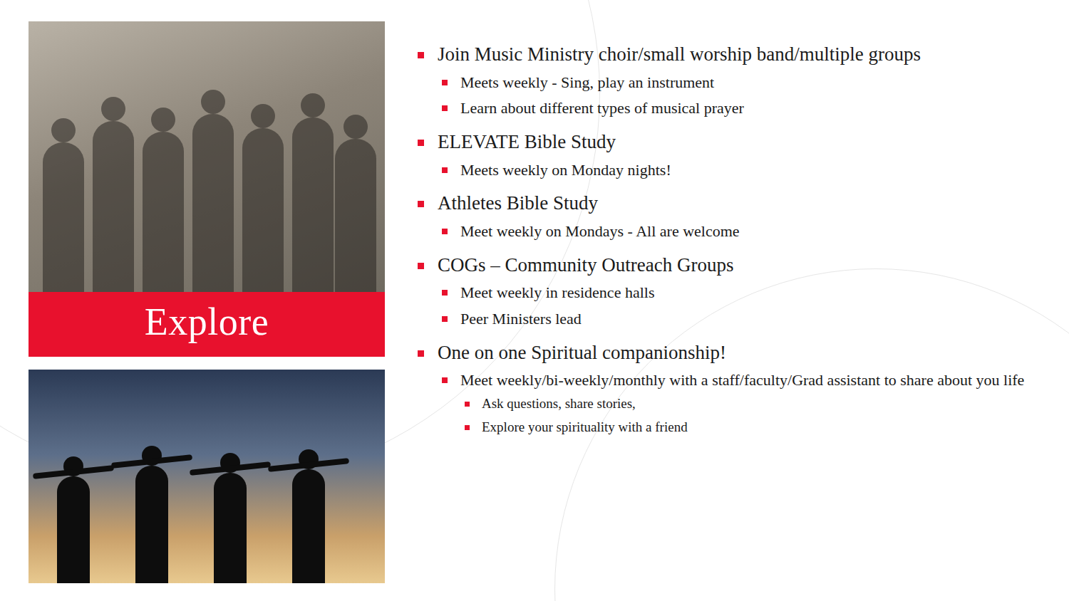Explore
Join Music Ministry choir/small worship band/multiple groups
Meets weekly - Sing, play an instrument
Learn about different types of musical prayer
ELEVATE Bible Study
Meets weekly on Monday nights!
Athletes Bible Study
Meet weekly on Mondays - All are welcome
COGs – Community Outreach Groups
Meet weekly in residence halls
Peer Ministers lead
One on one Spiritual companionship!
Meet weekly/bi-weekly/monthly with a staff/faculty/Grad assistant to share about you life
Ask questions, share stories,
Explore your spirituality with a friend